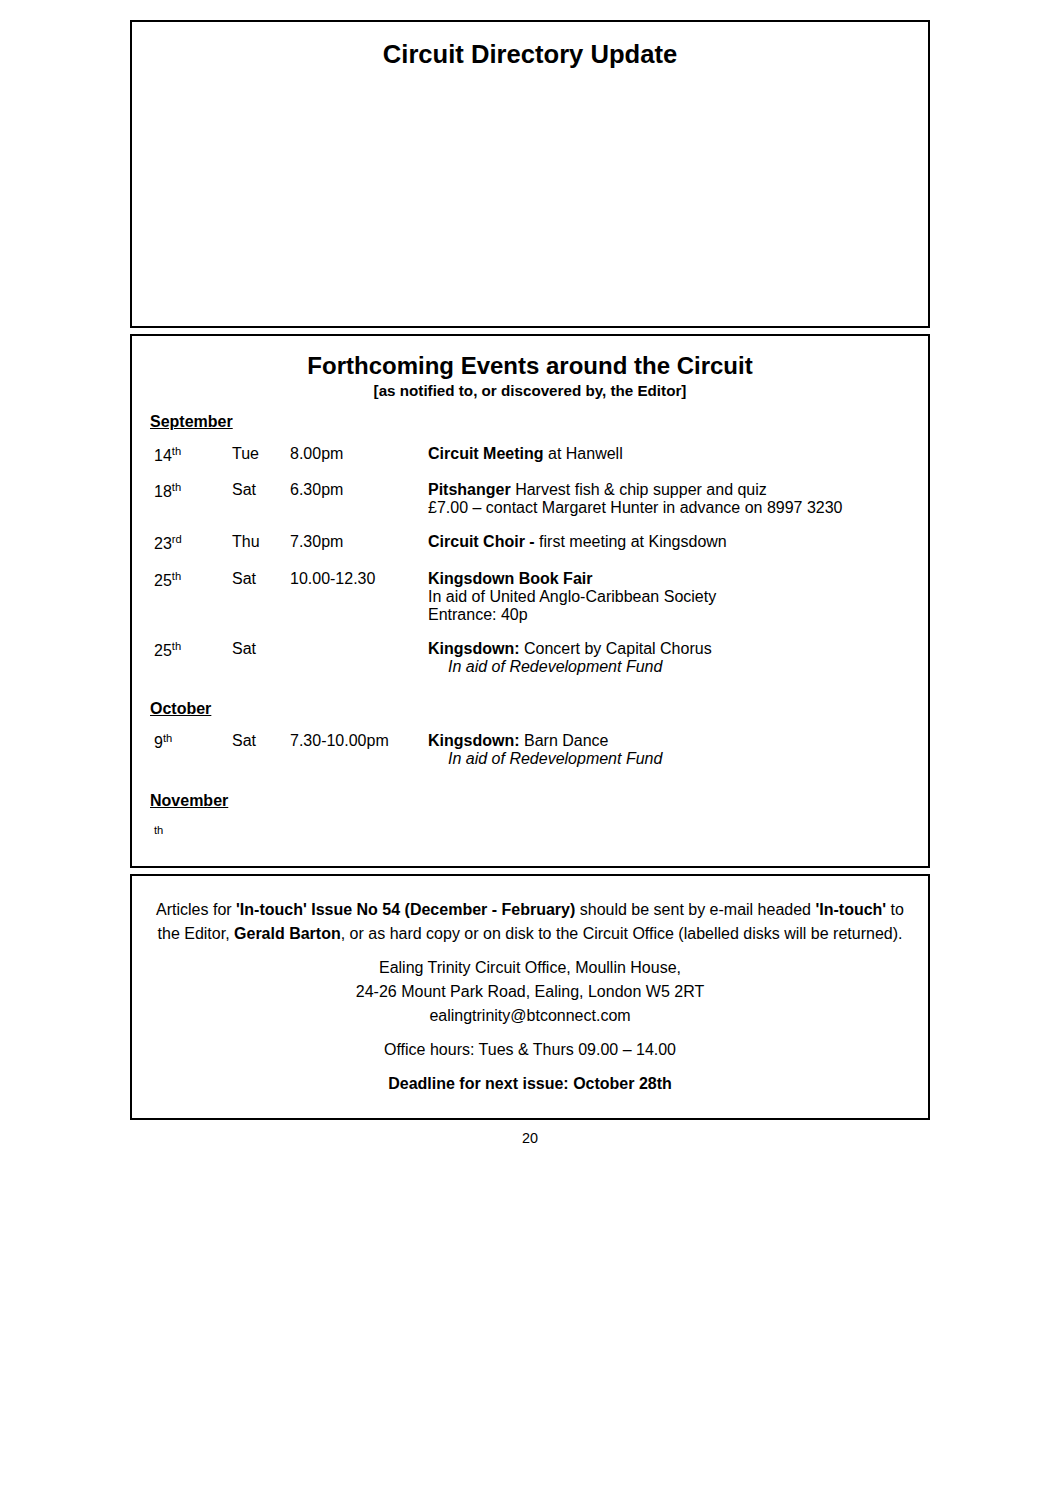Circuit Directory Update
Forthcoming Events around the Circuit
[as notified to, or discovered by, the Editor]
September
| 14 th | Tue | 8.00pm | Circuit Meeting at Hanwell |
| 18 th | Sat | 6.30pm | Pitshanger Harvest fish & chip supper and quiz £7.00 – contact Margaret Hunter in advance on 8997 3230 |
| 23 rd | Thu | 7.30pm | Circuit Choir - first meeting at Kingsdown |
| 25 th | Sat | 10.00-12.30 | Kingsdown Book Fair In aid of United Anglo-Caribbean Society Entrance: 40p |
| 25 th | Sat | | Kingsdown: Concert by Capital Chorus In aid of Redevelopment Fund |
October
| 9 th | Sat | 7.30-10.00pm | Kingsdown: Barn Dance In aid of Redevelopment Fund |
November
| th | | | |
Articles for 'In-touch' Issue No 54 (December - February) should be sent by e-mail headed 'In-touch' to the Editor, Gerald Barton, or as hard copy or on disk to the Circuit Office (labelled disks will be returned).
Ealing Trinity Circuit Office, Moullin House,
24-26 Mount Park Road, Ealing, London W5 2RT
ealingtrinity@btconnect.com
Office hours: Tues & Thurs 09.00 – 14.00
Deadline for next issue: October 28th
20